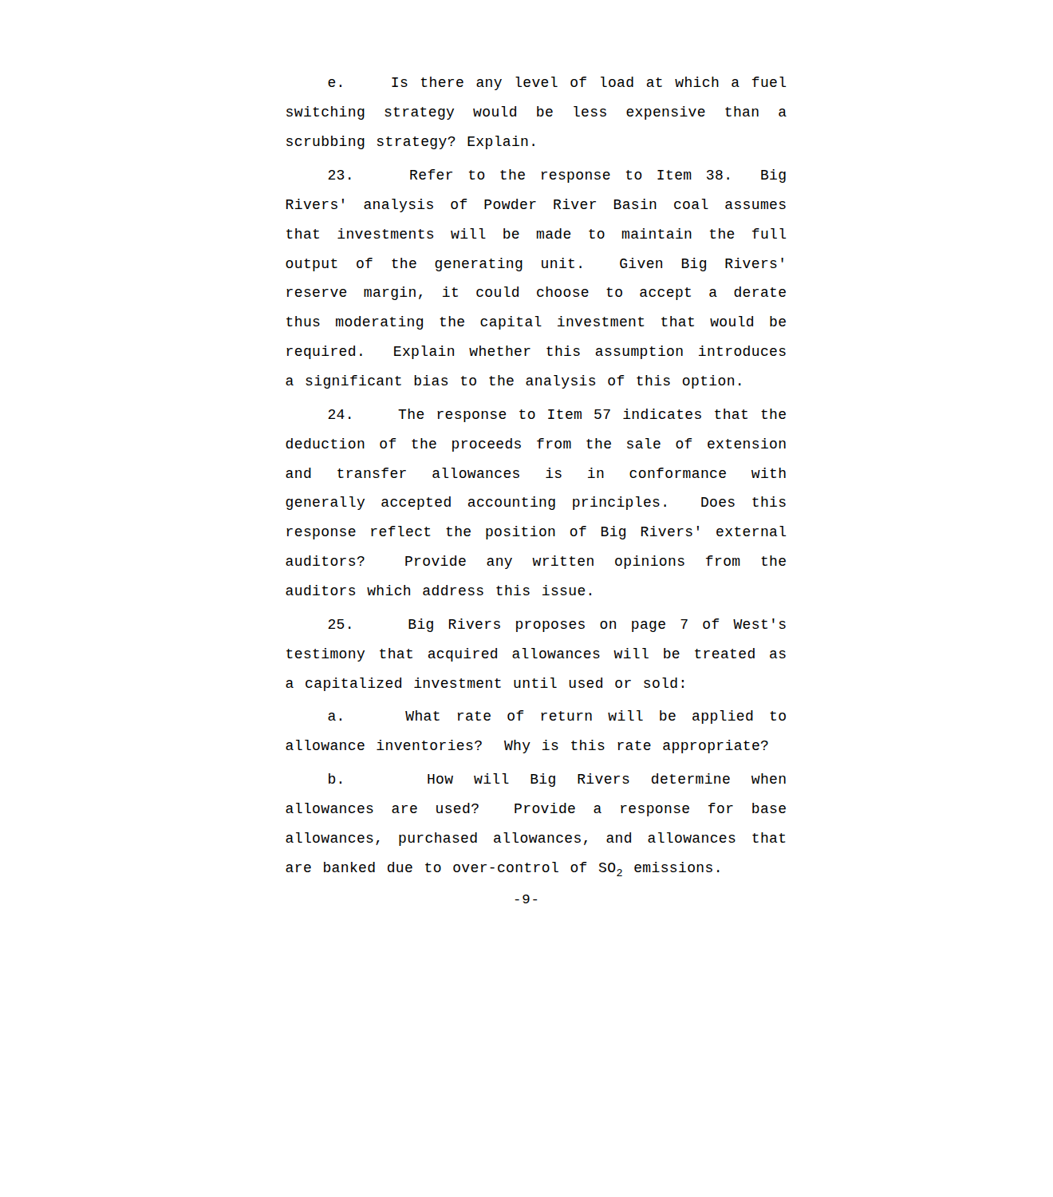e. Is there any level of load at which a fuel switching strategy would be less expensive than a scrubbing strategy? Explain.
23. Refer to the response to Item 38. Big Rivers' analysis of Powder River Basin coal assumes that investments will be made to maintain the full output of the generating unit. Given Big Rivers' reserve margin, it could choose to accept a derate thus moderating the capital investment that would be required. Explain whether this assumption introduces a significant bias to the analysis of this option.
24. The response to Item 57 indicates that the deduction of the proceeds from the sale of extension and transfer allowances is in conformance with generally accepted accounting principles. Does this response reflect the position of Big Rivers' external auditors? Provide any written opinions from the auditors which address this issue.
25. Big Rivers proposes on page 7 of West's testimony that acquired allowances will be treated as a capitalized investment until used or sold:
a. What rate of return will be applied to allowance inventories? Why is this rate appropriate?
b. How will Big Rivers determine when allowances are used? Provide a response for base allowances, purchased allowances, and allowances that are banked due to over-control of SO2 emissions.
-9-